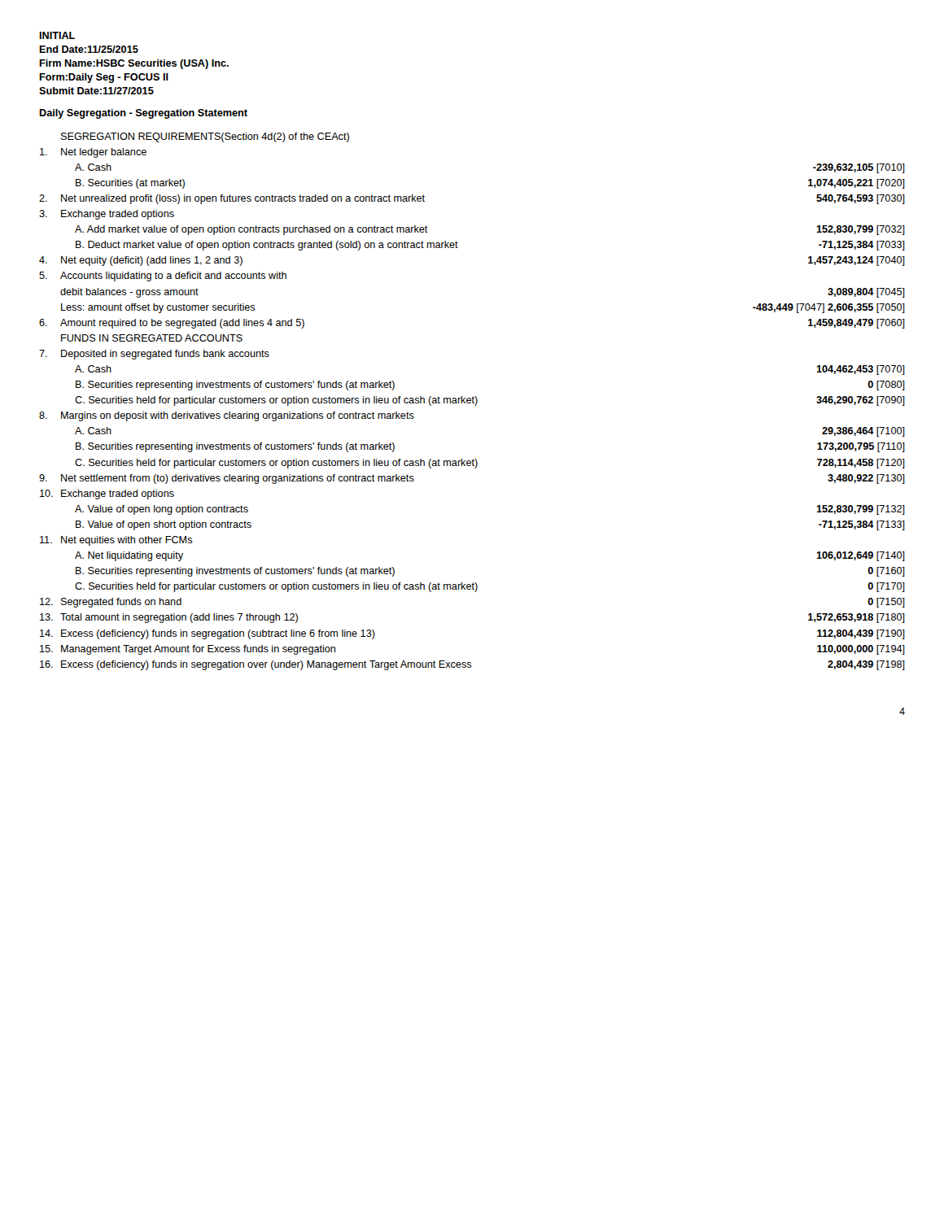INITIAL
End Date:11/25/2015
Firm Name:HSBC Securities (USA) Inc.
Form:Daily Seg - FOCUS II
Submit Date:11/27/2015
Daily Segregation - Segregation Statement
| | SEGREGATION REQUIREMENTS(Section 4d(2) of the CEAct) | |
| 1. | Net ledger balance | |
| | A. Cash | -239,632,105 [7010] |
| | B. Securities (at market) | 1,074,405,221 [7020] |
| 2. | Net unrealized profit (loss) in open futures contracts traded on a contract market | 540,764,593 [7030] |
| 3. | Exchange traded options | |
| | A. Add market value of open option contracts purchased on a contract market | 152,830,799 [7032] |
| | B. Deduct market value of open option contracts granted (sold) on a contract market | -71,125,384 [7033] |
| 4. | Net equity (deficit) (add lines 1, 2 and 3) | 1,457,243,124 [7040] |
| 5. | Accounts liquidating to a deficit and accounts with | |
| | debit balances - gross amount | 3,089,804 [7045] |
| | Less: amount offset by customer securities | -483,449 [7047] 2,606,355 [7050] |
| 6. | Amount required to be segregated (add lines 4 and 5) | 1,459,849,479 [7060] |
| | FUNDS IN SEGREGATED ACCOUNTS | |
| 7. | Deposited in segregated funds bank accounts | |
| | A. Cash | 104,462,453 [7070] |
| | B. Securities representing investments of customers' funds (at market) | 0 [7080] |
| | C. Securities held for particular customers or option customers in lieu of cash (at market) | 346,290,762 [7090] |
| 8. | Margins on deposit with derivatives clearing organizations of contract markets | |
| | A. Cash | 29,386,464 [7100] |
| | B. Securities representing investments of customers' funds (at market) | 173,200,795 [7110] |
| | C. Securities held for particular customers or option customers in lieu of cash (at market) | 728,114,458 [7120] |
| 9. | Net settlement from (to) derivatives clearing organizations of contract markets | 3,480,922 [7130] |
| 10. | Exchange traded options | |
| | A. Value of open long option contracts | 152,830,799 [7132] |
| | B. Value of open short option contracts | -71,125,384 [7133] |
| 11. | Net equities with other FCMs | |
| | A. Net liquidating equity | 106,012,649 [7140] |
| | B. Securities representing investments of customers' funds (at market) | 0 [7160] |
| | C. Securities held for particular customers or option customers in lieu of cash (at market) | 0 [7170] |
| 12. | Segregated funds on hand | 0 [7150] |
| 13. | Total amount in segregation (add lines 7 through 12) | 1,572,653,918 [7180] |
| 14. | Excess (deficiency) funds in segregation (subtract line 6 from line 13) | 112,804,439 [7190] |
| 15. | Management Target Amount for Excess funds in segregation | 110,000,000 [7194] |
| 16. | Excess (deficiency) funds in segregation over (under) Management Target Amount Excess | 2,804,439 [7198] |
4